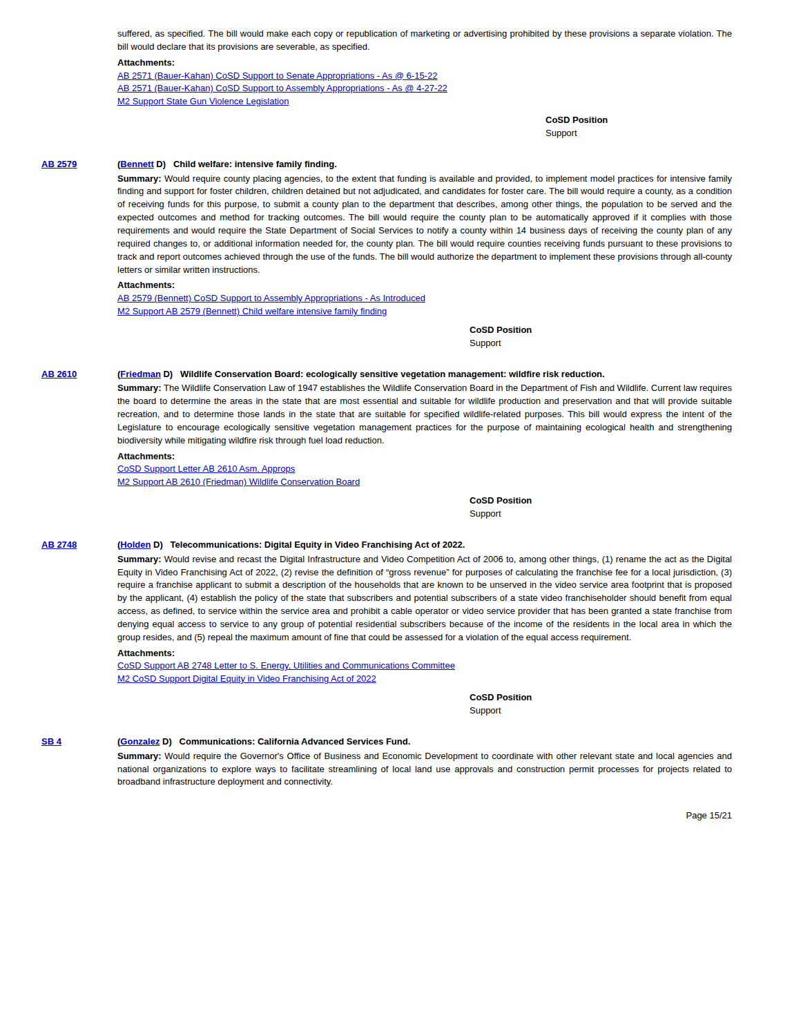suffered, as specified. The bill would make each copy or republication of marketing or advertising prohibited by these provisions a separate violation. The bill would declare that its provisions are severable, as specified.
Attachments:
AB 2571 (Bauer-Kahan) CoSD Support to Senate Appropriations - As @ 6-15-22 AB 2571 (Bauer-Kahan) CoSD Support to Assembly Appropriations - As @ 4-27-22 M2 Support State Gun Violence Legislation
CoSD Position
Support
AB 2579
(Bennett D) Child welfare: intensive family finding.
Summary: Would require county placing agencies, to the extent that funding is available and provided, to implement model practices for intensive family finding and support for foster children, children detained but not adjudicated, and candidates for foster care. The bill would require a county, as a condition of receiving funds for this purpose, to submit a county plan to the department that describes, among other things, the population to be served and the expected outcomes and method for tracking outcomes. The bill would require the county plan to be automatically approved if it complies with those requirements and would require the State Department of Social Services to notify a county within 14 business days of receiving the county plan of any required changes to, or additional information needed for, the county plan. The bill would require counties receiving funds pursuant to these provisions to track and report outcomes achieved through the use of the funds. The bill would authorize the department to implement these provisions through all-county letters or similar written instructions.
Attachments:
AB 2579 (Bennett) CoSD Support to Assembly Appropriations - As Introduced M2 Support AB 2579 (Bennett) Child welfare intensive family finding
CoSD Position
Support
AB 2610
(Friedman D) Wildlife Conservation Board: ecologically sensitive vegetation management: wildfire risk reduction.
Summary: The Wildlife Conservation Law of 1947 establishes the Wildlife Conservation Board in the Department of Fish and Wildlife. Current law requires the board to determine the areas in the state that are most essential and suitable for wildlife production and preservation and that will provide suitable recreation, and to determine those lands in the state that are suitable for specified wildlife-related purposes. This bill would express the intent of the Legislature to encourage ecologically sensitive vegetation management practices for the purpose of maintaining ecological health and strengthening biodiversity while mitigating wildfire risk through fuel load reduction.
Attachments:
CoSD Support Letter AB 2610 Asm. Approps M2 Support AB 2610 (Friedman) Wildlife Conservation Board
CoSD Position
Support
AB 2748
(Holden D) Telecommunications: Digital Equity in Video Franchising Act of 2022.
Summary: Would revise and recast the Digital Infrastructure and Video Competition Act of 2006 to, among other things, (1) rename the act as the Digital Equity in Video Franchising Act of 2022, (2) revise the definition of “gross revenue” for purposes of calculating the franchise fee for a local jurisdiction, (3) require a franchise applicant to submit a description of the households that are known to be unserved in the video service area footprint that is proposed by the applicant, (4) establish the policy of the state that subscribers and potential subscribers of a state video franchiseholder should benefit from equal access, as defined, to service within the service area and prohibit a cable operator or video service provider that has been granted a state franchise from denying equal access to service to any group of potential residential subscribers because of the income of the residents in the local area in which the group resides, and (5) repeal the maximum amount of fine that could be assessed for a violation of the equal access requirement.
Attachments:
CoSD Support AB 2748 Letter to S. Energy, Utilities and Communications Committee M2 CoSD Support Digital Equity in Video Franchising Act of 2022
CoSD Position
Support
SB 4
(Gonzalez D) Communications: California Advanced Services Fund.
Summary: Would require the Governor's Office of Business and Economic Development to coordinate with other relevant state and local agencies and national organizations to explore ways to facilitate streamlining of local land use approvals and construction permit processes for projects related to broadband infrastructure deployment and connectivity.
Page 15/21